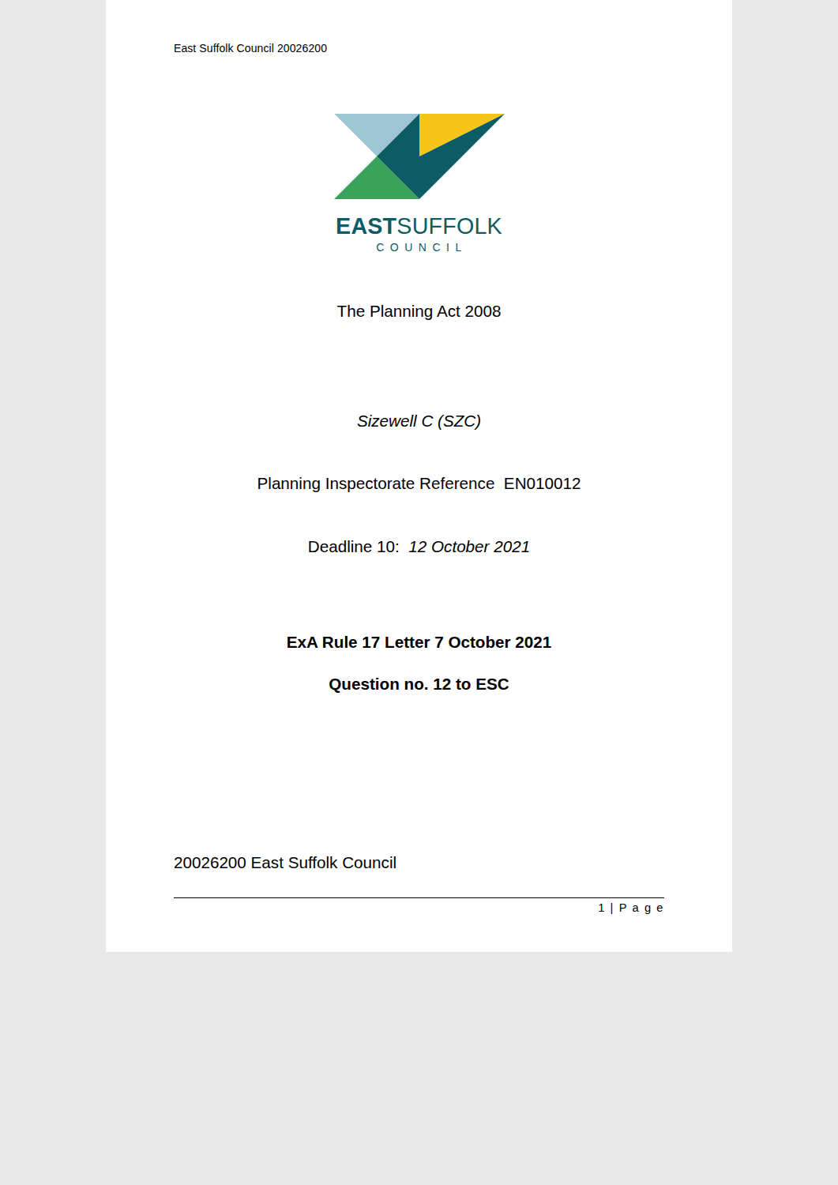East Suffolk Council 20026200
EAST SUFFOLK
COUNCIL
The Planning Act 2008
Sizewell C (SZC)
Planning Inspectorate Reference EN010012
Deadline 10: 12 October 2021
ExA Rule 17 Letter 7 October 2021
Question no. 12 to ESC
20026200 East Suffolk Council
1 | P a g e